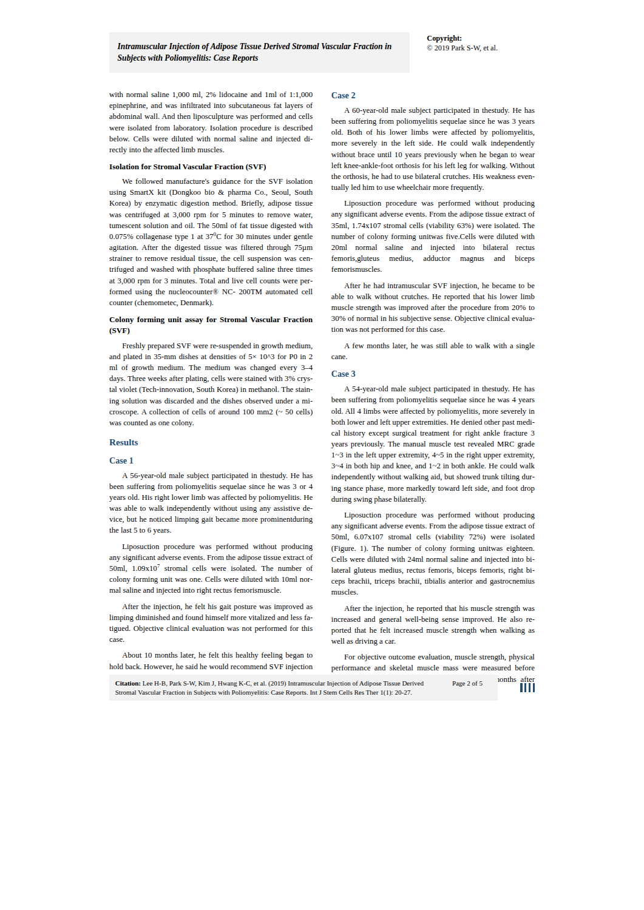Intramuscular Injection of Adipose Tissue Derived Stromal Vascular Fraction in Subjects with Poliomyelitis: Case Reports
Copyright:
© 2019 Park S-W, et al.
with normal saline 1,000 ml, 2% lidocaine and 1ml of 1:1,000 epinephrine, and was infiltrated into subcutaneous fat layers of abdominal wall. And then liposculpture was performed and cells were isolated from laboratory. Isolation procedure is described below. Cells were diluted with normal saline and injected directly into the affected limb muscles.
Isolation for Stromal Vascular Fraction (SVF)
We followed manufacture's guidance for the SVF isolation using SmartX kit (Dongkoo bio & pharma Co., Seoul, South Korea) by enzymatic digestion method. Briefly, adipose tissue was centrifuged at 3,000 rpm for 5 minutes to remove water, tumescent solution and oil. The 50ml of fat tissue digested with 0.075% collagenase type 1 at 370C for 30 minutes under gentle agitation. After the digested tissue was filtered through 75µm strainer to remove residual tissue, the cell suspension was centrifuged and washed with phosphate buffered saline three times at 3,000 rpm for 3 minutes. Total and live cell counts were performed using the nucleocounter® NC- 200TM automated cell counter (chemometec, Denmark).
Colony forming unit assay for Stromal Vascular Fraction (SVF)
Freshly prepared SVF were re-suspended in growth medium, and plated in 35-mm dishes at densities of 5× 10^3 for P0 in 2 ml of growth medium. The medium was changed every 3–4 days. Three weeks after plating, cells were stained with 3% crystal violet (Tech-innovation, South Korea) in methanol. The staining solution was discarded and the dishes observed under a microscope. A collection of cells of around 100 mm2 (~ 50 cells) was counted as one colony.
Results
Case 1
A 56-year-old male subject participated in thestudy. He has been suffering from poliomyelitis sequelae since he was 3 or 4 years old. His right lower limb was affected by poliomyelitis. He was able to walk independently without using any assistive device, but he noticed limping gait became more prominentduring the last 5 to 6 years.
Liposuction procedure was performed without producing any significant adverse events. From the adipose tissue extract of 50ml, 1.09x107 stromal cells were isolated. The number of colony forming unit was one. Cells were diluted with 10ml normal saline and injected into right rectus femorismuscle.
After the injection, he felt his gait posture was improved as limping diminished and found himself more vitalized and less fatigued. Objective clinical evaluation was not performed for this case.
About 10 months later, he felt this healthy feeling began to hold back. However, he said he would recommend SVF injection to other post-polio survivors.
Case 2
A 60-year-old male subject participated in thestudy. He has been suffering from poliomyelitis sequelae since he was 3 years old. Both of his lower limbs were affected by poliomyelitis, more severely in the left side. He could walk independently without brace until 10 years previously when he began to wear left knee-ankle-foot orthosis for his left leg for walking. Without the orthosis, he had to use bilateral crutches. His weakness eventually led him to use wheelchair more frequently.
Liposuction procedure was performed without producing any significant adverse events. From the adipose tissue extract of 35ml, 1.74x107 stromal cells (viability 63%) were isolated. The number of colony forming unitwas five.Cells were diluted with 20ml normal saline and injected into bilateral rectus femoris,gluteus medius, adductor magnus and biceps femorismuscles.
After he had intramuscular SVF injection, he became to be able to walk without crutches. He reported that his lower limb muscle strength was improved after the procedure from 20% to 30% of normal in his subjective sense. Objective clinical evaluation was not performed for this case.
A few months later, he was still able to walk with a single cane.
Case 3
A 54-year-old male subject participated in thestudy. He has been suffering from poliomyelitis sequelae since he was 4 years old. All 4 limbs were affected by poliomyelitis, more severely in both lower and left upper extremities. He denied other past medical history except surgical treatment for right ankle fracture 3 years previously. The manual muscle test revealed MRC grade 1~3 in the left upper extremity, 4~5 in the right upper extremity, 3~4 in both hip and knee, and 1~2 in both ankle. He could walk independently without walking aid, but showed trunk tilting during stance phase, more markedly toward left side, and foot drop during swing phase bilaterally.
Liposuction procedure was performed without producing any significant adverse events. From the adipose tissue extract of 50ml, 6.07x107 stromal cells (viability 72%) were isolated (Figure. 1). The number of colony forming unitwas eighteen. Cells were diluted with 24ml normal saline and injected into bilateral gluteus medius, rectus femoris, biceps femoris, right biceps brachii, triceps brachii, tibialis anterior and gastrocnemius muscles.
After the injection, he reported that his muscle strength was increased and general well-being sense improved. He also reported that he felt increased muscle strength when walking as well as driving a car.
For objective outcome evaluation, muscle strength, physical performance and skeletal muscle mass were measured before treatment, 2 weeks, 1 month, 2 months, and 3 months after treatment.
Citation: Lee H-B, Park S-W, Kim J, Hwang K-C, et al. (2019) Intramuscular Injection of Adipose Tissue Derived Stromal Vascular Fraction in Subjects with Poliomyelitis: Case Reports. Int J Stem Cells Res Ther 1(1): 20-27.
Page 2 of 5